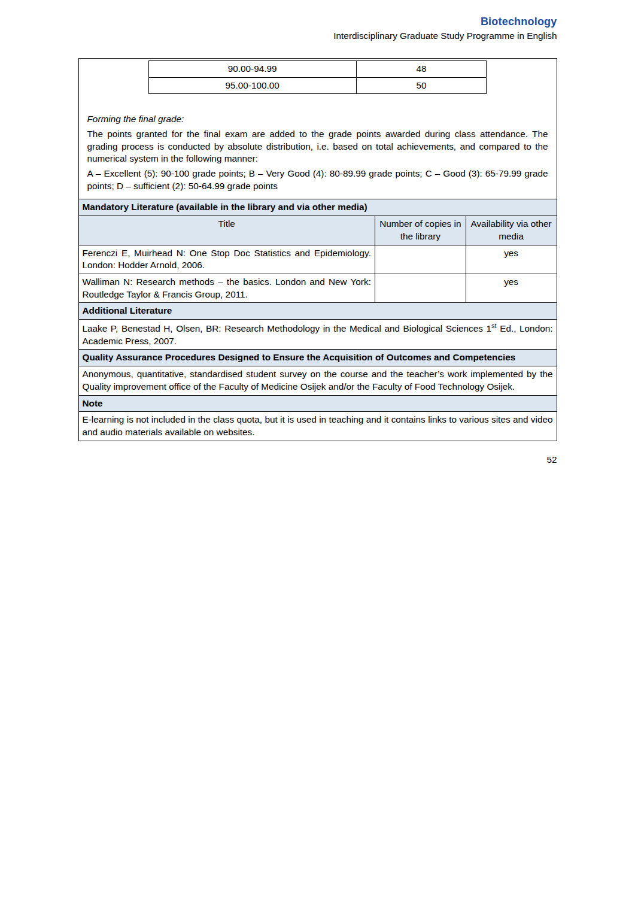Biotechnology
Interdisciplinary Graduate Study Programme in English
| / 90.00-94.99 / 48 / / 95.00-100.00 / 50 / Forming the final grade: The points granted for the final exam are added to the grade points awarded during class attendance. The grading process is conducted by absolute distribution, i.e. based on total achievements, and compared to the numerical system in the following manner: A – Excellent (5): 90-100 grade points; B – Very Good (4): 80-89.99 grade points; C – Good (3): 65-79.99 grade points; D – sufficient (2): 50-64.99 grade points |
| Mandatory Literature (available in the library and via other media) |
| Title | Number of copies in the library | Availability via other media |
| Ferenczi E, Muirhead N: One Stop Doc Statistics and Epidemiology. London: Hodder Arnold, 2006. | | yes |
| Walliman N: Research methods – the basics. London and New York: Routledge Taylor & Francis Group, 2011. | | yes |
| Additional Literature |
| Laake P, Benestad H, Olsen, BR: Research Methodology in the Medical and Biological Sciences 1 st Ed., London: Academic Press, 2007. |
| Quality Assurance Procedures Designed to Ensure the Acquisition of Outcomes and Competencies |
| Anonymous, quantitative, standardised student survey on the course and the teacher’s work implemented by the Quality improvement office of the Faculty of Medicine Osijek and/or the Faculty of Food Technology Osijek. |
| Note |
| E-learning is not included in the class quota, but it is used in teaching and it contains links to various sites and video and audio materials available on websites. |
52